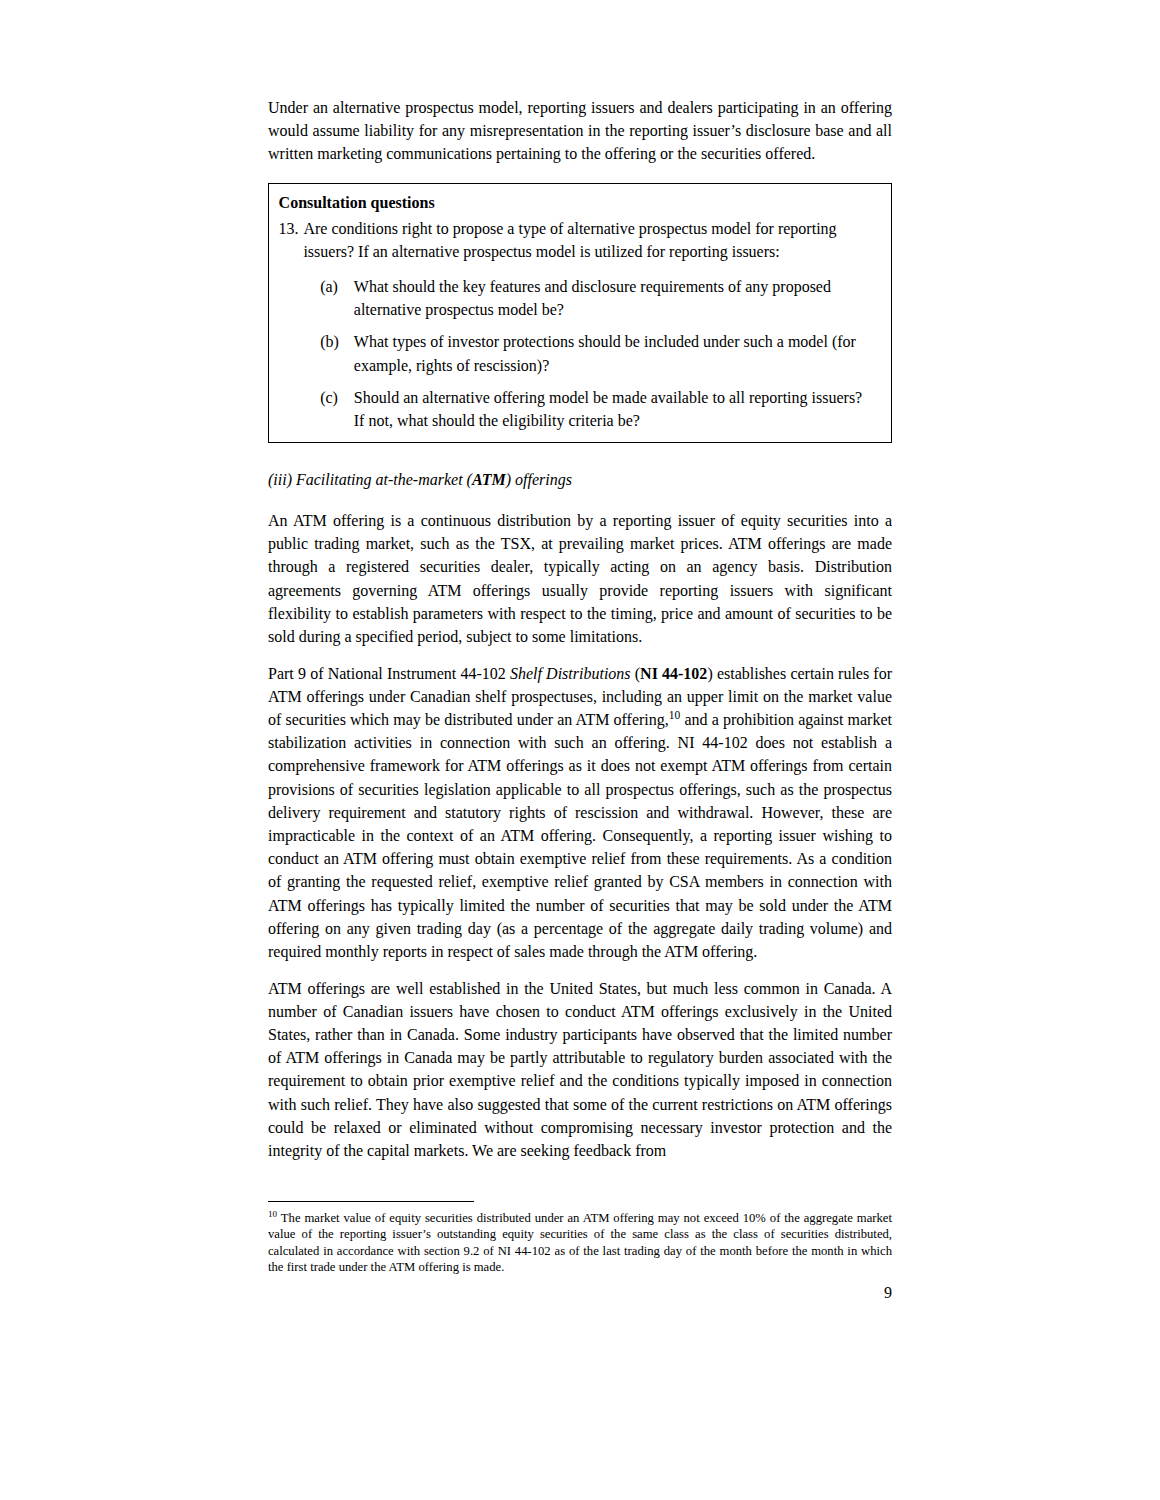Under an alternative prospectus model, reporting issuers and dealers participating in an offering would assume liability for any misrepresentation in the reporting issuer’s disclosure base and all written marketing communications pertaining to the offering or the securities offered.
Consultation questions
13.
Are conditions right to propose a type of alternative prospectus model for reporting issuers? If an alternative prospectus model is utilized for reporting issuers:
(a) What should the key features and disclosure requirements of any proposed alternative prospectus model be?
(b) What types of investor protections should be included under such a model (for example, rights of rescission)?
(c) Should an alternative offering model be made available to all reporting issuers? If not, what should the eligibility criteria be?
(iii) Facilitating at-the-market (ATM) offerings
An ATM offering is a continuous distribution by a reporting issuer of equity securities into a public trading market, such as the TSX, at prevailing market prices. ATM offerings are made through a registered securities dealer, typically acting on an agency basis. Distribution agreements governing ATM offerings usually provide reporting issuers with significant flexibility to establish parameters with respect to the timing, price and amount of securities to be sold during a specified period, subject to some limitations.
Part 9 of National Instrument 44-102 Shelf Distributions (NI 44-102) establishes certain rules for ATM offerings under Canadian shelf prospectuses, including an upper limit on the market value of securities which may be distributed under an ATM offering,10 and a prohibition against market stabilization activities in connection with such an offering. NI 44-102 does not establish a comprehensive framework for ATM offerings as it does not exempt ATM offerings from certain provisions of securities legislation applicable to all prospectus offerings, such as the prospectus delivery requirement and statutory rights of rescission and withdrawal. However, these are impracticable in the context of an ATM offering. Consequently, a reporting issuer wishing to conduct an ATM offering must obtain exemptive relief from these requirements. As a condition of granting the requested relief, exemptive relief granted by CSA members in connection with ATM offerings has typically limited the number of securities that may be sold under the ATM offering on any given trading day (as a percentage of the aggregate daily trading volume) and required monthly reports in respect of sales made through the ATM offering.
ATM offerings are well established in the United States, but much less common in Canada. A number of Canadian issuers have chosen to conduct ATM offerings exclusively in the United States, rather than in Canada. Some industry participants have observed that the limited number of ATM offerings in Canada may be partly attributable to regulatory burden associated with the requirement to obtain prior exemptive relief and the conditions typically imposed in connection with such relief. They have also suggested that some of the current restrictions on ATM offerings could be relaxed or eliminated without compromising necessary investor protection and the integrity of the capital markets. We are seeking feedback from
10 The market value of equity securities distributed under an ATM offering may not exceed 10% of the aggregate market value of the reporting issuer’s outstanding equity securities of the same class as the class of securities distributed, calculated in accordance with section 9.2 of NI 44-102 as of the last trading day of the month before the month in which the first trade under the ATM offering is made.
9